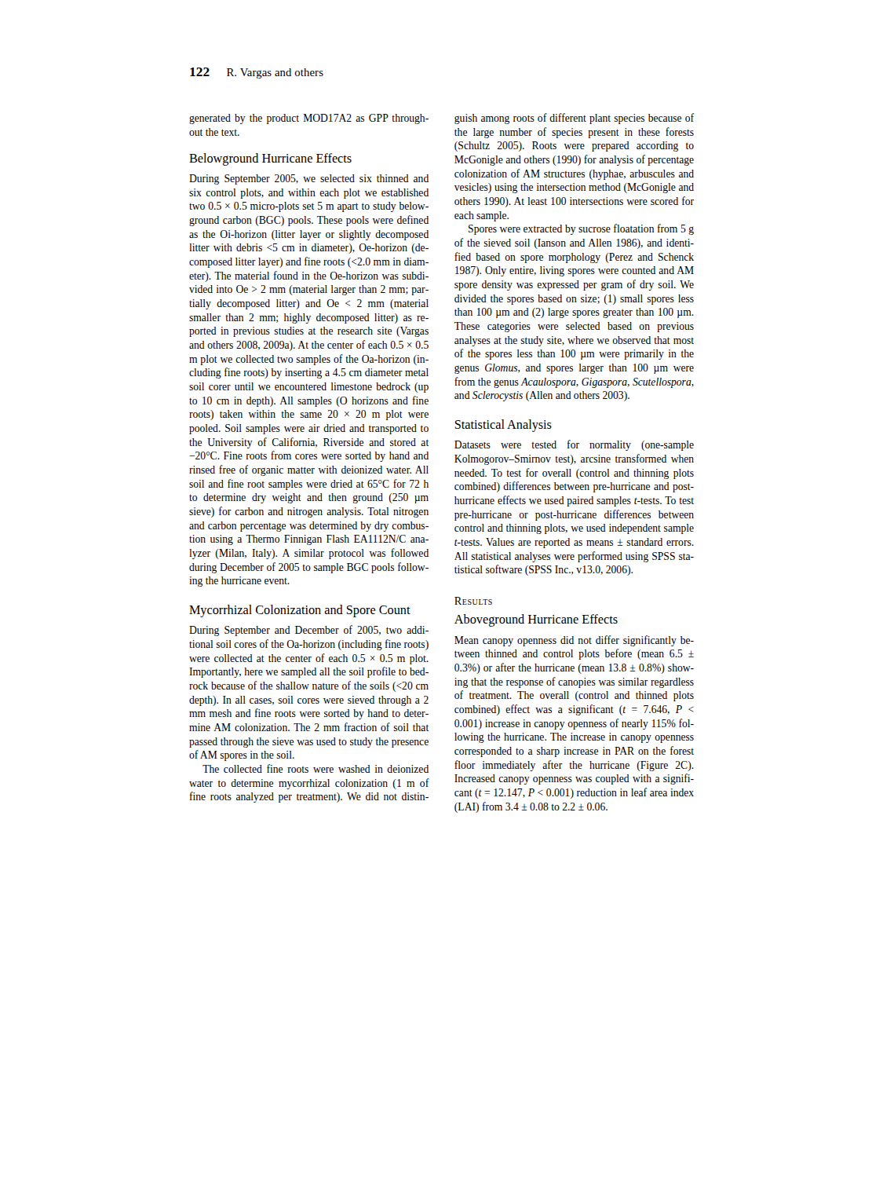122 R. Vargas and others
generated by the product MOD17A2 as GPP throughout the text.
Belowground Hurricane Effects
During September 2005, we selected six thinned and six control plots, and within each plot we established two 0.5 × 0.5 micro-plots set 5 m apart to study belowground carbon (BGC) pools. These pools were defined as the Oi-horizon (litter layer or slightly decomposed litter with debris <5 cm in diameter), Oe-horizon (decomposed litter layer) and fine roots (<2.0 mm in diameter). The material found in the Oe-horizon was subdivided into Oe > 2 mm (material larger than 2 mm; partially decomposed litter) and Oe < 2 mm (material smaller than 2 mm; highly decomposed litter) as reported in previous studies at the research site (Vargas and others 2008, 2009a). At the center of each 0.5 × 0.5 m plot we collected two samples of the Oa-horizon (including fine roots) by inserting a 4.5 cm diameter metal soil corer until we encountered limestone bedrock (up to 10 cm in depth). All samples (O horizons and fine roots) taken within the same 20 × 20 m plot were pooled. Soil samples were air dried and transported to the University of California, Riverside and stored at −20°C. Fine roots from cores were sorted by hand and rinsed free of organic matter with deionized water. All soil and fine root samples were dried at 65°C for 72 h to determine dry weight and then ground (250 µm sieve) for carbon and nitrogen analysis. Total nitrogen and carbon percentage was determined by dry combustion using a Thermo Finnigan Flash EA1112N/C analyzer (Milan, Italy). A similar protocol was followed during December of 2005 to sample BGC pools following the hurricane event.
Mycorrhizal Colonization and Spore Count
During September and December of 2005, two additional soil cores of the Oa-horizon (including fine roots) were collected at the center of each 0.5 × 0.5 m plot. Importantly, here we sampled all the soil profile to bedrock because of the shallow nature of the soils (<20 cm depth). In all cases, soil cores were sieved through a 2 mm mesh and fine roots were sorted by hand to determine AM colonization. The 2 mm fraction of soil that passed through the sieve was used to study the presence of AM spores in the soil.
The collected fine roots were washed in deionized water to determine mycorrhizal colonization (1 m of fine roots analyzed per treatment). We did not distinguish among roots of different plant species because of the large number of species present in these forests (Schultz 2005). Roots were prepared according to McGonigle and others (1990) for analysis of percentage colonization of AM structures (hyphae, arbuscules and vesicles) using the intersection method (McGonigle and others 1990). At least 100 intersections were scored for each sample.
Spores were extracted by sucrose floatation from 5 g of the sieved soil (Ianson and Allen 1986), and identified based on spore morphology (Perez and Schenck 1987). Only entire, living spores were counted and AM spore density was expressed per gram of dry soil. We divided the spores based on size; (1) small spores less than 100 µm and (2) large spores greater than 100 µm. These categories were selected based on previous analyses at the study site, where we observed that most of the spores less than 100 µm were primarily in the genus Glomus, and spores larger than 100 µm were from the genus Acaulospora, Gigaspora, Scutellospora, and Sclerocystis (Allen and others 2003).
Statistical Analysis
Datasets were tested for normality (one-sample Kolmogorov–Smirnov test), arcsine transformed when needed. To test for overall (control and thinning plots combined) differences between pre-hurricane and post-hurricane effects we used paired samples t-tests. To test pre-hurricane or post-hurricane differences between control and thinning plots, we used independent sample t-tests. Values are reported as means ± standard errors. All statistical analyses were performed using SPSS statistical software (SPSS Inc., v13.0, 2006).
Results
Aboveground Hurricane Effects
Mean canopy openness did not differ significantly between thinned and control plots before (mean 6.5 ± 0.3%) or after the hurricane (mean 13.8 ± 0.8%) showing that the response of canopies was similar regardless of treatment. The overall (control and thinned plots combined) effect was a significant (t = 7.646, P < 0.001) increase in canopy openness of nearly 115% following the hurricane. The increase in canopy openness corresponded to a sharp increase in PAR on the forest floor immediately after the hurricane (Figure 2C). Increased canopy openness was coupled with a significant (t = 12.147, P < 0.001) reduction in leaf area index (LAI) from 3.4 ± 0.08 to 2.2 ± 0.06.